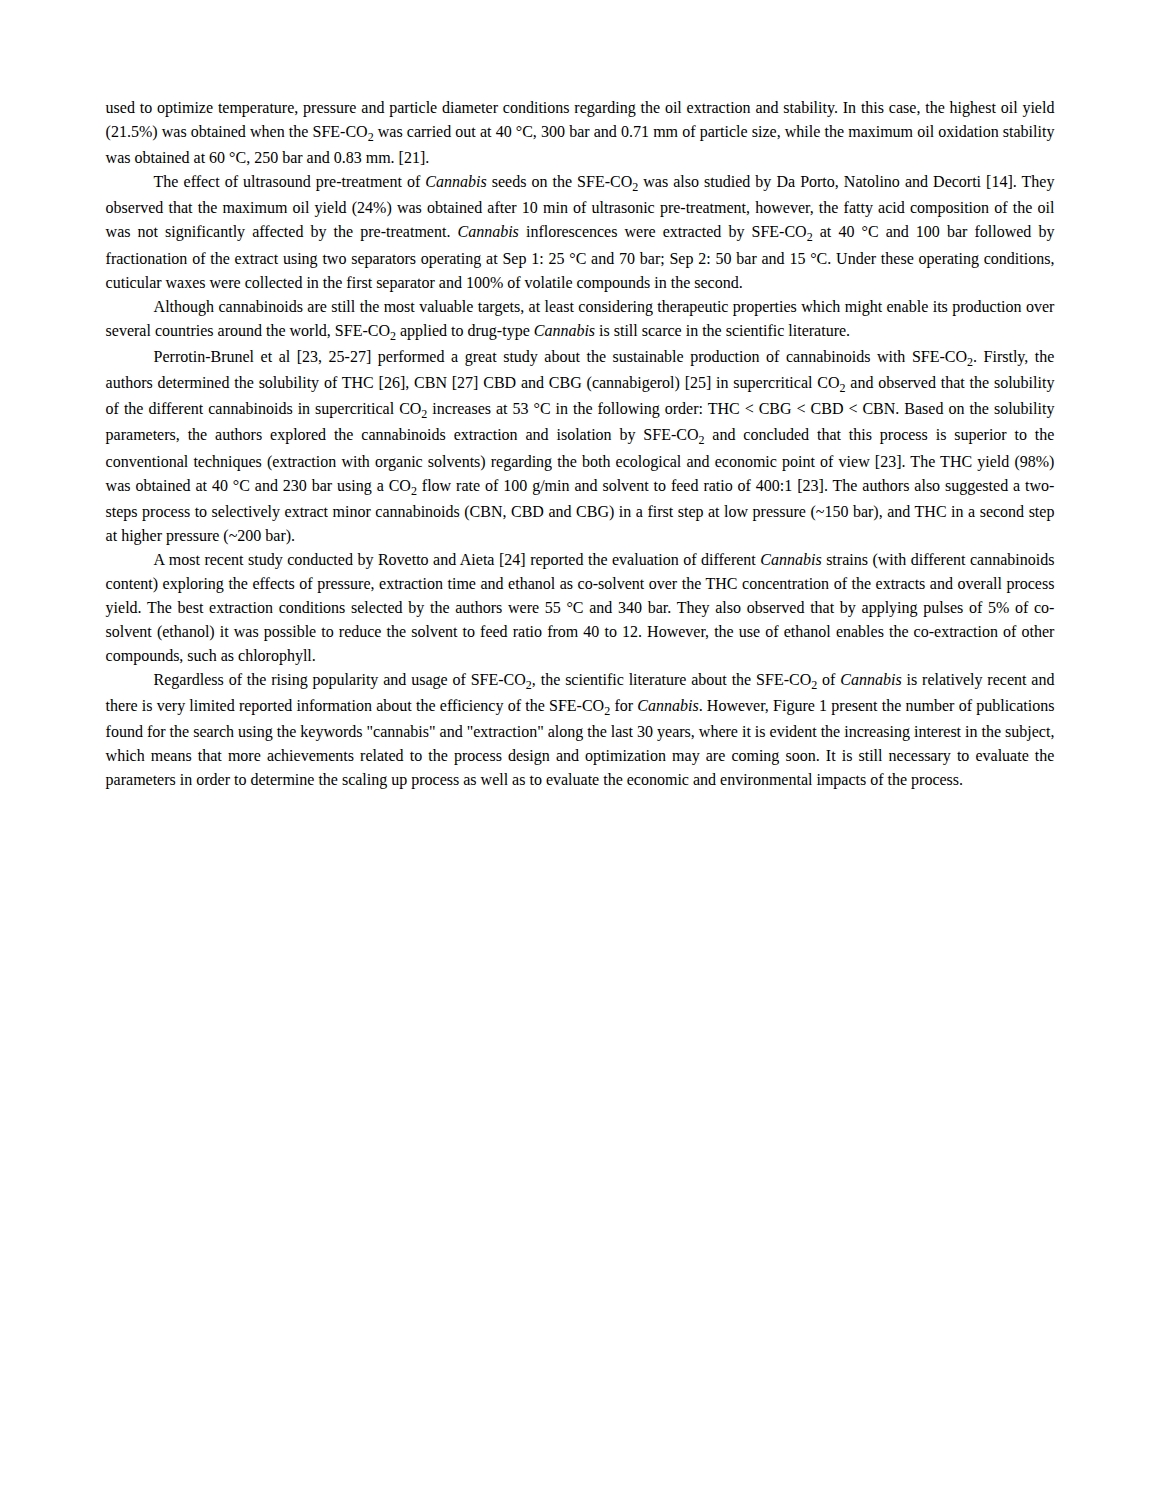used to optimize temperature, pressure and particle diameter conditions regarding the oil extraction and stability. In this case, the highest oil yield (21.5%) was obtained when the SFE-CO2 was carried out at 40 °C, 300 bar and 0.71 mm of particle size, while the maximum oil oxidation stability was obtained at 60 °C, 250 bar and 0.83 mm. [21].
The effect of ultrasound pre-treatment of Cannabis seeds on the SFE-CO2 was also studied by Da Porto, Natolino and Decorti [14]. They observed that the maximum oil yield (24%) was obtained after 10 min of ultrasonic pre-treatment, however, the fatty acid composition of the oil was not significantly affected by the pre-treatment. Cannabis inflorescences were extracted by SFE-CO2 at 40 °C and 100 bar followed by fractionation of the extract using two separators operating at Sep 1: 25 °C and 70 bar; Sep 2: 50 bar and 15 °C. Under these operating conditions, cuticular waxes were collected in the first separator and 100% of volatile compounds in the second.
Although cannabinoids are still the most valuable targets, at least considering therapeutic properties which might enable its production over several countries around the world, SFE-CO2 applied to drug-type Cannabis is still scarce in the scientific literature.
Perrotin-Brunel et al [23, 25-27] performed a great study about the sustainable production of cannabinoids with SFE-CO2. Firstly, the authors determined the solubility of THC [26], CBN [27] CBD and CBG (cannabigerol) [25] in supercritical CO2 and observed that the solubility of the different cannabinoids in supercritical CO2 increases at 53 °C in the following order: THC < CBG < CBD < CBN. Based on the solubility parameters, the authors explored the cannabinoids extraction and isolation by SFE-CO2 and concluded that this process is superior to the conventional techniques (extraction with organic solvents) regarding the both ecological and economic point of view [23]. The THC yield (98%) was obtained at 40 °C and 230 bar using a CO2 flow rate of 100 g/min and solvent to feed ratio of 400:1 [23]. The authors also suggested a two-steps process to selectively extract minor cannabinoids (CBN, CBD and CBG) in a first step at low pressure (~150 bar), and THC in a second step at higher pressure (~200 bar).
A most recent study conducted by Rovetto and Aieta [24] reported the evaluation of different Cannabis strains (with different cannabinoids content) exploring the effects of pressure, extraction time and ethanol as co-solvent over the THC concentration of the extracts and overall process yield. The best extraction conditions selected by the authors were 55 °C and 340 bar. They also observed that by applying pulses of 5% of co-solvent (ethanol) it was possible to reduce the solvent to feed ratio from 40 to 12. However, the use of ethanol enables the co-extraction of other compounds, such as chlorophyll.
Regardless of the rising popularity and usage of SFE-CO2, the scientific literature about the SFE-CO2 of Cannabis is relatively recent and there is very limited reported information about the efficiency of the SFE-CO2 for Cannabis. However, Figure 1 present the number of publications found for the search using the keywords "cannabis" and "extraction" along the last 30 years, where it is evident the increasing interest in the subject, which means that more achievements related to the process design and optimization may are coming soon. It is still necessary to evaluate the parameters in order to determine the scaling up process as well as to evaluate the economic and environmental impacts of the process.